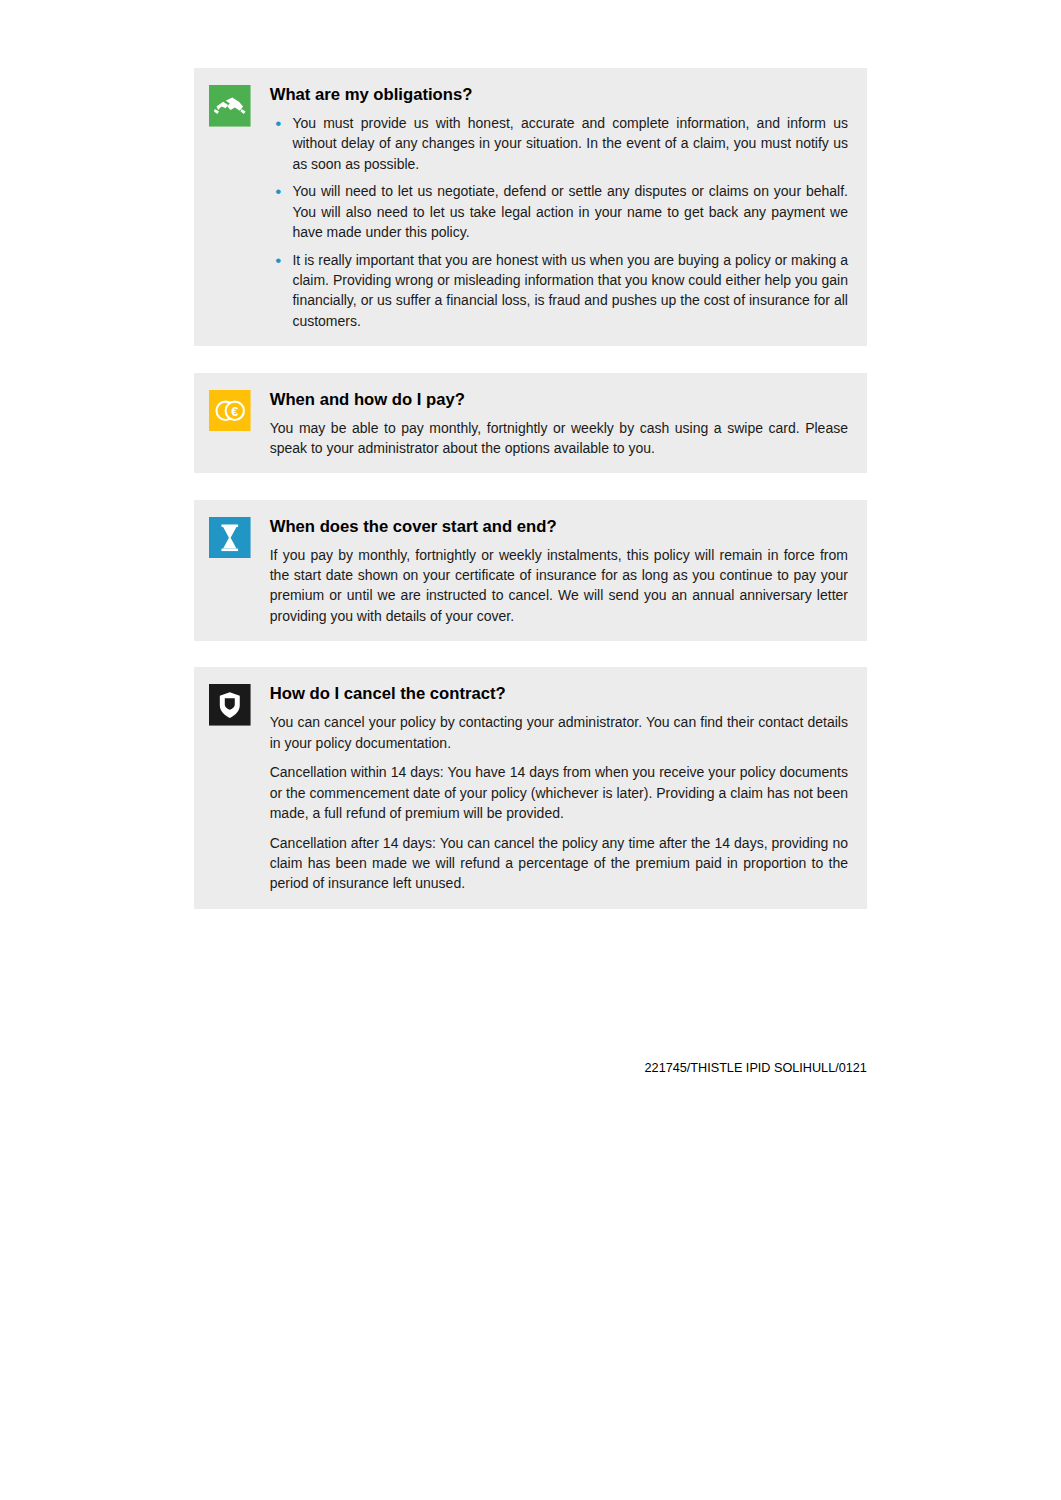What are my obligations?
You must provide us with honest, accurate and complete information, and inform us without delay of any changes in your situation. In the event of a claim, you must notify us as soon as possible.
You will need to let us negotiate, defend or settle any disputes or claims on your behalf. You will also need to let us take legal action in your name to get back any payment we have made under this policy.
It is really important that you are honest with us when you are buying a policy or making a claim. Providing wrong or misleading information that you know could either help you gain financially, or us suffer a financial loss, is fraud and pushes up the cost of insurance for all customers.
€
When and how do I pay?
You may be able to pay monthly, fortnightly or weekly by cash using a swipe card. Please speak to your administrator about the options available to you.
When does the cover start and end?
If you pay by monthly, fortnightly or weekly instalments, this policy will remain in force from the start date shown on your certificate of insurance for as long as you continue to pay your premium or until we are instructed to cancel. We will send you an annual anniversary letter providing you with details of your cover.
How do I cancel the contract?
You can cancel your policy by contacting your administrator. You can find their contact details in your policy documentation.
Cancellation within 14 days: You have 14 days from when you receive your policy documents or the commencement date of your policy (whichever is later). Providing a claim has not been made, a full refund of premium will be provided.
Cancellation after 14 days: You can cancel the policy any time after the 14 days, providing no claim has been made we will refund a percentage of the premium paid in proportion to the period of insurance left unused.
221745/THISTLE IPID SOLIHULL/0121